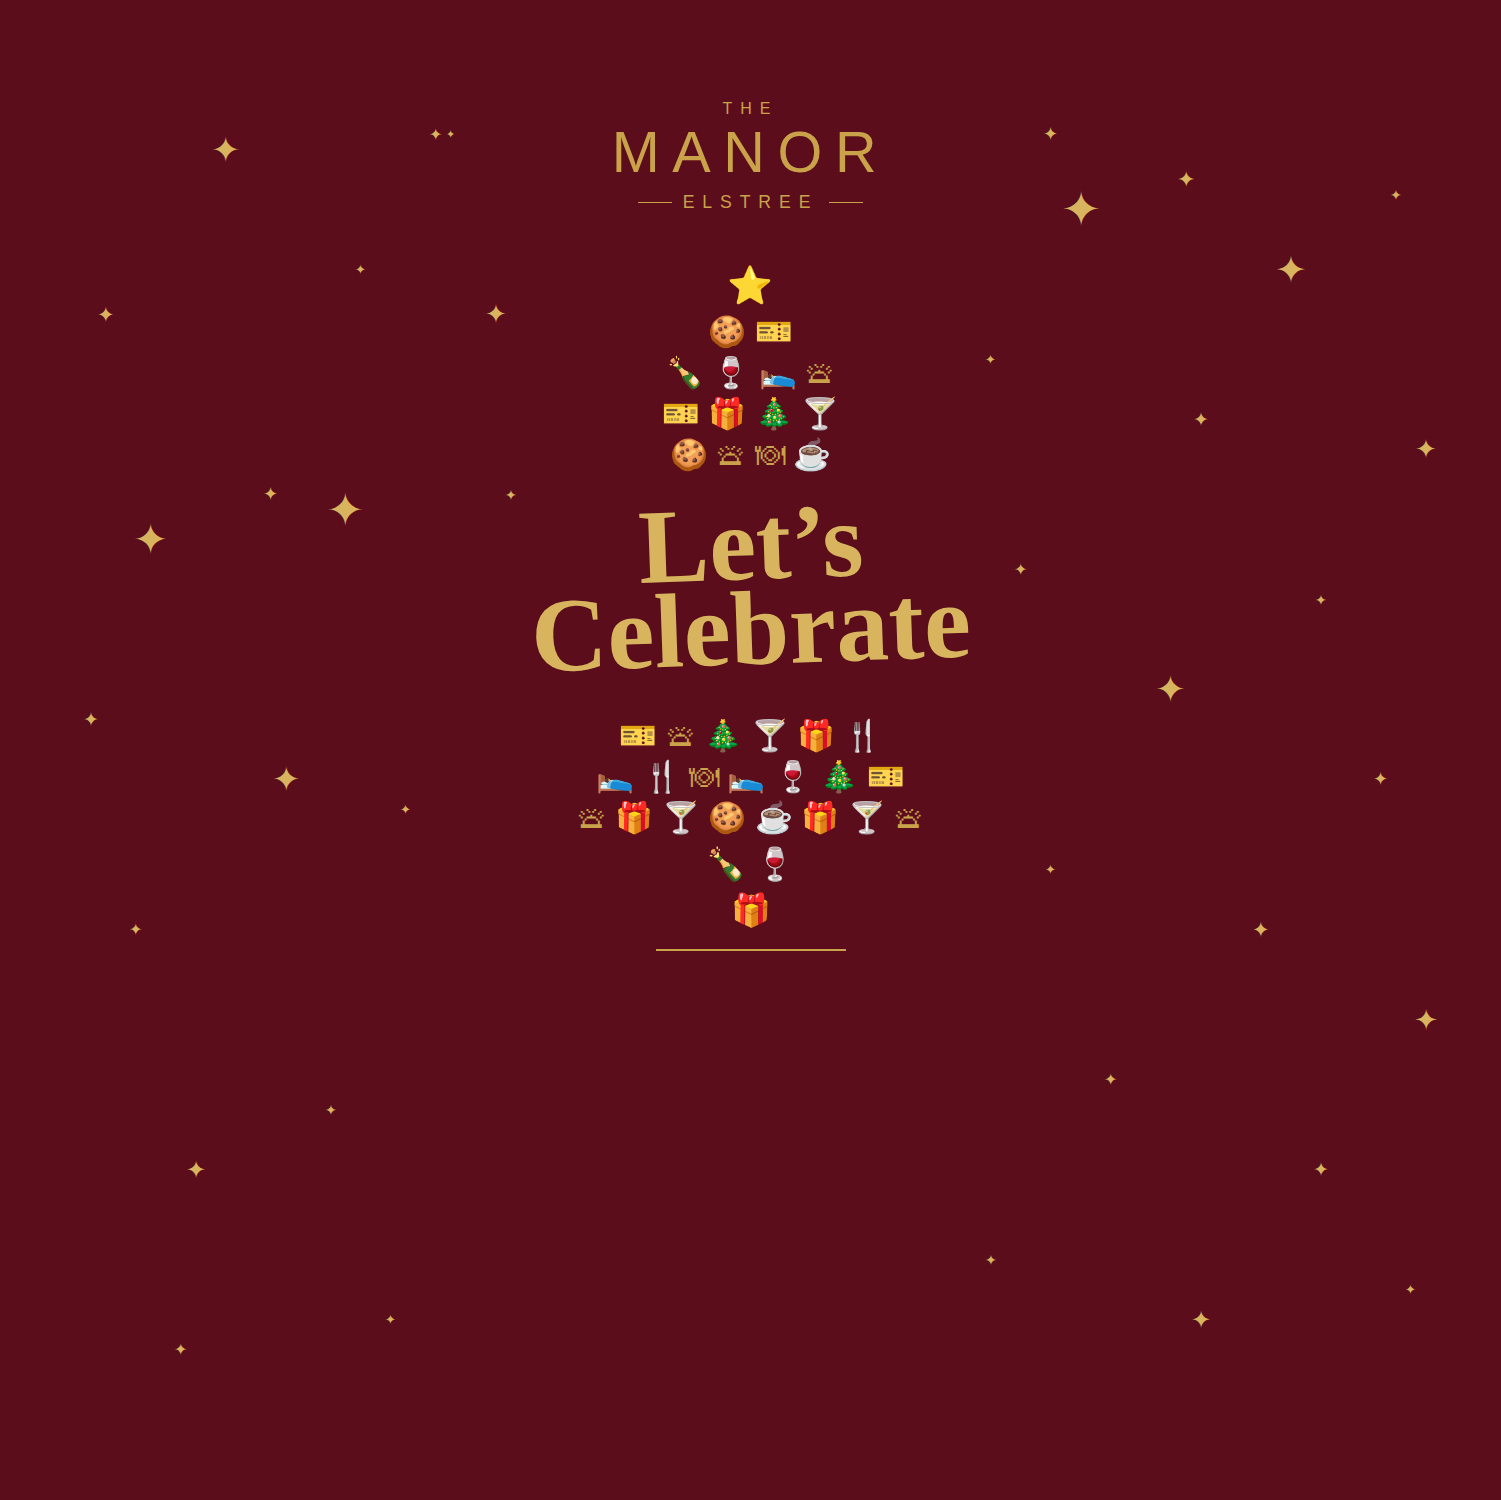✦ ✦ ✦ ✦ ✦ ✦ ✦ ✦ ✦ ✦ ✦ ✦ ✦ ✦ ✦ ✦ ✦ ✦ ✦ ✦ ✦ ✦ ✦ ✦ ✦ ✦ ✦ ✦ ✦ ✦ ✦ ✦ ✦ ✦ ✦ ✦ ✦ ✦
THE
MANOR
ELSTREE
⭐
🍪 🎫
🍾 🍷 🛌 🛎
🎫 🎁 🎄 🍸
🍪 🛎 🍽 ☕
Let’s Celebrate
🎫 🛎 🎄 🍸 🎁 🍴
🛌 🍴 🍽 🛌 🍷 🎄 🎫
🛎 🎁 🍸 🍪 ☕ 🎁 🍸 🛎
🍾 🍷
🎁